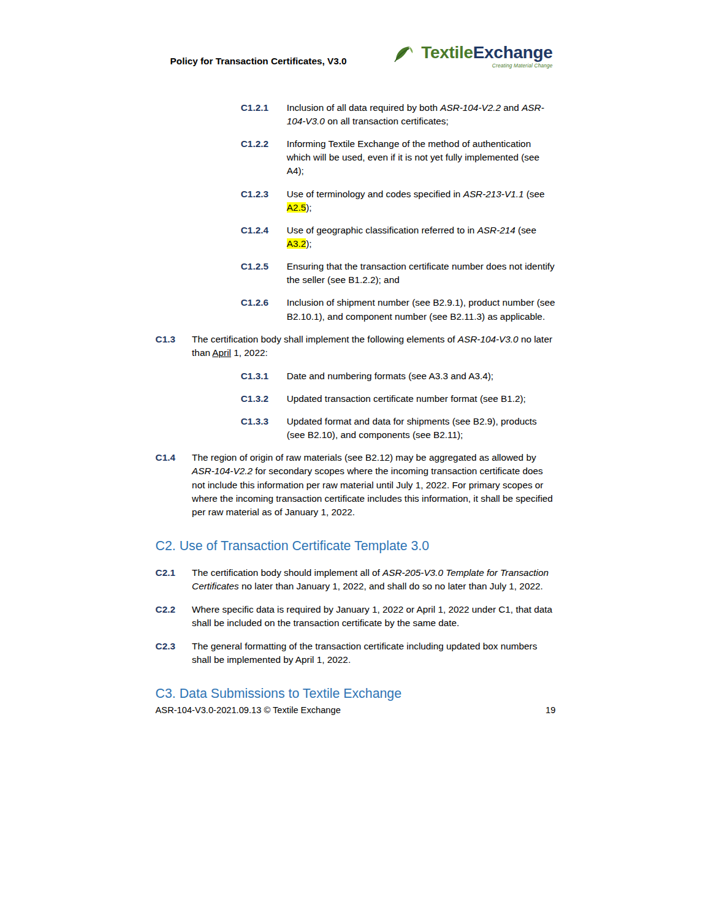Policy for Transaction Certificates, V3.0
Textile Exchange
Creating Material Change
C1.2.1
Inclusion of all data required by both ASR-104-V2.2 and ASR-104-V3.0 on all transaction certificates;
C1.2.2
Informing Textile Exchange of the method of authentication which will be used, even if it is not yet fully implemented (see A4);
C1.2.3
Use of terminology and codes specified in ASR-213-V1.1 (see A2.5);
C1.2.4
Use of geographic classification referred to in ASR-214 (see A3.2);
C1.2.5
Ensuring that the transaction certificate number does not identify the seller (see B1.2.2); and
C1.2.6
Inclusion of shipment number (see B2.9.1), product number (see B2.10.1), and component number (see B2.11.3) as applicable.
C1.3
The certification body shall implement the following elements of ASR-104-V3.0 no later than April 1, 2022:
C1.3.1
Date and numbering formats (see A3.3 and A3.4);
C1.3.2
Updated transaction certificate number format (see B1.2);
C1.3.3
Updated format and data for shipments (see B2.9), products (see B2.10), and components (see B2.11);
C1.4
The region of origin of raw materials (see B2.12) may be aggregated as allowed by ASR-104-V2.2 for secondary scopes where the incoming transaction certificate does not include this information per raw material until July 1, 2022. For primary scopes or where the incoming transaction certificate includes this information, it shall be specified per raw material as of January 1, 2022.
C2. Use of Transaction Certificate Template 3.0
C2.1
The certification body should implement all of ASR-205-V3.0 Template for Transaction Certificates no later than January 1, 2022, and shall do so no later than July 1, 2022.
C2.2
Where specific data is required by January 1, 2022 or April 1, 2022 under C1, that data shall be included on the transaction certificate by the same date.
C2.3
The general formatting of the transaction certificate including updated box numbers shall be implemented by April 1, 2022.
C3. Data Submissions to Textile Exchange
ASR-104-V3.0-2021.09.13 © Textile Exchange
19